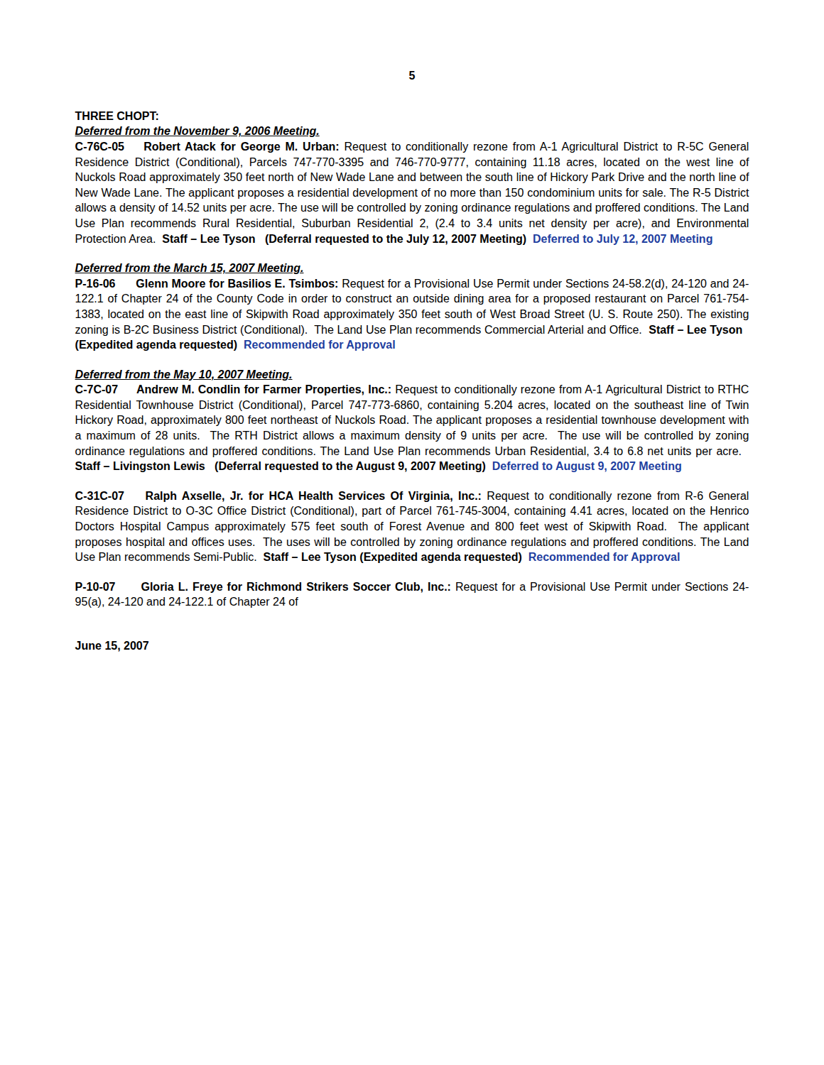5
THREE CHOPT:
Deferred from the November 9, 2006 Meeting.
C-76C-05 Robert Atack for George M. Urban: Request to conditionally rezone from A-1 Agricultural District to R-5C General Residence District (Conditional), Parcels 747-770-3395 and 746-770-9777, containing 11.18 acres, located on the west line of Nuckols Road approximately 350 feet north of New Wade Lane and between the south line of Hickory Park Drive and the north line of New Wade Lane. The applicant proposes a residential development of no more than 150 condominium units for sale. The R-5 District allows a density of 14.52 units per acre. The use will be controlled by zoning ordinance regulations and proffered conditions. The Land Use Plan recommends Rural Residential, Suburban Residential 2, (2.4 to 3.4 units net density per acre), and Environmental Protection Area. Staff – Lee Tyson (Deferral requested to the July 12, 2007 Meeting) Deferred to July 12, 2007 Meeting
Deferred from the March 15, 2007 Meeting.
P-16-06 Glenn Moore for Basilios E. Tsimbos: Request for a Provisional Use Permit under Sections 24-58.2(d), 24-120 and 24-122.1 of Chapter 24 of the County Code in order to construct an outside dining area for a proposed restaurant on Parcel 761-754-1383, located on the east line of Skipwith Road approximately 350 feet south of West Broad Street (U. S. Route 250). The existing zoning is B-2C Business District (Conditional). The Land Use Plan recommends Commercial Arterial and Office. Staff – Lee Tyson (Expedited agenda requested) Recommended for Approval
Deferred from the May 10, 2007 Meeting.
C-7C-07 Andrew M. Condlin for Farmer Properties, Inc.: Request to conditionally rezone from A-1 Agricultural District to RTHC Residential Townhouse District (Conditional), Parcel 747-773-6860, containing 5.204 acres, located on the southeast line of Twin Hickory Road, approximately 800 feet northeast of Nuckols Road. The applicant proposes a residential townhouse development with a maximum of 28 units. The RTH District allows a maximum density of 9 units per acre. The use will be controlled by zoning ordinance regulations and proffered conditions. The Land Use Plan recommends Urban Residential, 3.4 to 6.8 net units per acre. Staff – Livingston Lewis (Deferral requested to the August 9, 2007 Meeting) Deferred to August 9, 2007 Meeting
C-31C-07 Ralph Axselle, Jr. for HCA Health Services Of Virginia, Inc.: Request to conditionally rezone from R-6 General Residence District to O-3C Office District (Conditional), part of Parcel 761-745-3004, containing 4.41 acres, located on the Henrico Doctors Hospital Campus approximately 575 feet south of Forest Avenue and 800 feet west of Skipwith Road. The applicant proposes hospital and offices uses. The uses will be controlled by zoning ordinance regulations and proffered conditions. The Land Use Plan recommends Semi-Public. Staff – Lee Tyson (Expedited agenda requested) Recommended for Approval
P-10-07 Gloria L. Freye for Richmond Strikers Soccer Club, Inc.: Request for a Provisional Use Permit under Sections 24-95(a), 24-120 and 24-122.1 of Chapter 24 of
June 15, 2007